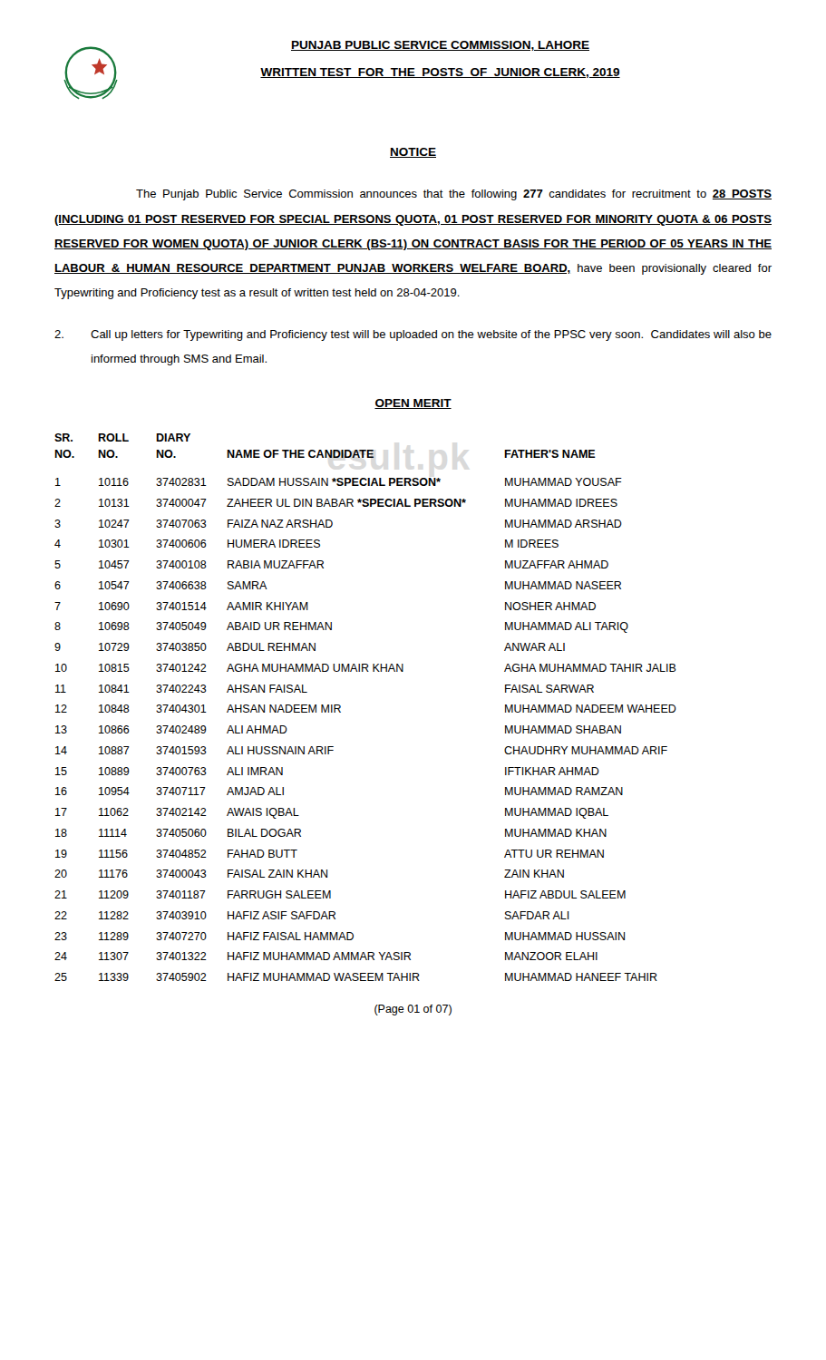PUNJAB PUBLIC SERVICE COMMISSION, LAHORE
WRITTEN TEST FOR THE POSTS OF JUNIOR CLERK, 2019
NOTICE
The Punjab Public Service Commission announces that the following 277 candidates for recruitment to 28 POSTS (INCLUDING 01 POST RESERVED FOR SPECIAL PERSONS QUOTA, 01 POST RESERVED FOR MINORITY QUOTA & 06 POSTS RESERVED FOR WOMEN QUOTA) OF JUNIOR CLERK (BS-11) ON CONTRACT BASIS FOR THE PERIOD OF 05 YEARS IN THE LABOUR & HUMAN RESOURCE DEPARTMENT PUNJAB WORKERS WELFARE BOARD, have been provisionally cleared for Typewriting and Proficiency test as a result of written test held on 28-04-2019.
2.
Call up letters for Typewriting and Proficiency test will be uploaded on the website of the PPSC very soon. Candidates will also be informed through SMS and Email.
OPEN MERIT
esult.pk
| SR. NO. | ROLL NO. | DIARY NO. | NAME OF THE CANDIDATE | FATHER'S NAME |
| --- | --- | --- | --- | --- |
| 1 | 10116 | 37402831 | SADDAM HUSSAIN *SPECIAL PERSON* | MUHAMMAD YOUSAF |
| 2 | 10131 | 37400047 | ZAHEER UL DIN BABAR *SPECIAL PERSON* | MUHAMMAD IDREES |
| 3 | 10247 | 37407063 | FAIZA NAZ ARSHAD | MUHAMMAD ARSHAD |
| 4 | 10301 | 37400606 | HUMERA IDREES | M IDREES |
| 5 | 10457 | 37400108 | RABIA MUZAFFAR | MUZAFFAR AHMAD |
| 6 | 10547 | 37406638 | SAMRA | MUHAMMAD NASEER |
| 7 | 10690 | 37401514 | AAMIR KHIYAM | NOSHER AHMAD |
| 8 | 10698 | 37405049 | ABAID UR REHMAN | MUHAMMAD ALI TARIQ |
| 9 | 10729 | 37403850 | ABDUL REHMAN | ANWAR ALI |
| 10 | 10815 | 37401242 | AGHA MUHAMMAD UMAIR KHAN | AGHA MUHAMMAD TAHIR JALIB |
| 11 | 10841 | 37402243 | AHSAN FAISAL | FAISAL SARWAR |
| 12 | 10848 | 37404301 | AHSAN NADEEM MIR | MUHAMMAD NADEEM WAHEED |
| 13 | 10866 | 37402489 | ALI AHMAD | MUHAMMAD SHABAN |
| 14 | 10887 | 37401593 | ALI HUSSNAIN ARIF | CHAUDHRY MUHAMMAD ARIF |
| 15 | 10889 | 37400763 | ALI IMRAN | IFTIKHAR AHMAD |
| 16 | 10954 | 37407117 | AMJAD ALI | MUHAMMAD RAMZAN |
| 17 | 11062 | 37402142 | AWAIS IQBAL | MUHAMMAD IQBAL |
| 18 | 11114 | 37405060 | BILAL DOGAR | MUHAMMAD KHAN |
| 19 | 11156 | 37404852 | FAHAD BUTT | ATTU UR REHMAN |
| 20 | 11176 | 37400043 | FAISAL ZAIN KHAN | ZAIN KHAN |
| 21 | 11209 | 37401187 | FARRUGH SALEEM | HAFIZ ABDUL SALEEM |
| 22 | 11282 | 37403910 | HAFIZ ASIF SAFDAR | SAFDAR ALI |
| 23 | 11289 | 37407270 | HAFIZ FAISAL HAMMAD | MUHAMMAD HUSSAIN |
| 24 | 11307 | 37401322 | HAFIZ MUHAMMAD AMMAR YASIR | MANZOOR ELAHI |
| 25 | 11339 | 37405902 | HAFIZ MUHAMMAD WASEEM TAHIR | MUHAMMAD HANEEF TAHIR |
(Page 01 of 07)